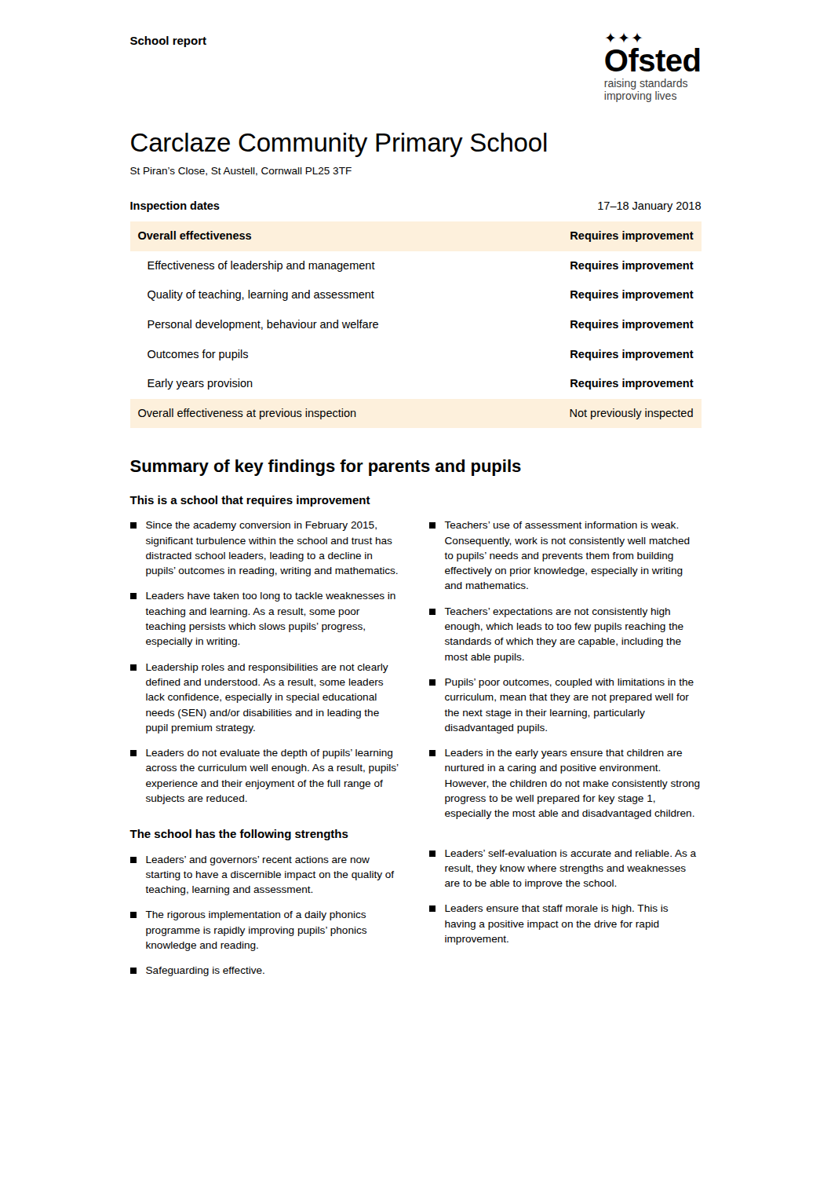School report
✦✦✦
Ofsted
raising standards
improving lives
Carclaze Community Primary School
St Piran’s Close, St Austell, Cornwall PL25 3TF
Inspection dates
17–18 January 2018
| Overall effectiveness | Requires improvement |
| Effectiveness of leadership and management | Requires improvement |
| Quality of teaching, learning and assessment | Requires improvement |
| Personal development, behaviour and welfare | Requires improvement |
| Outcomes for pupils | Requires improvement |
| Early years provision | Requires improvement |
| Overall effectiveness at previous inspection | Not previously inspected |
Summary of key findings for parents and pupils
This is a school that requires improvement
Since the academy conversion in February 2015, significant turbulence within the school and trust has distracted school leaders, leading to a decline in pupils’ outcomes in reading, writing and mathematics.
Leaders have taken too long to tackle weaknesses in teaching and learning. As a result, some poor teaching persists which slows pupils’ progress, especially in writing.
Leadership roles and responsibilities are not clearly defined and understood. As a result, some leaders lack confidence, especially in special educational needs (SEN) and/or disabilities and in leading the pupil premium strategy.
Leaders do not evaluate the depth of pupils’ learning across the curriculum well enough. As a result, pupils’ experience and their enjoyment of the full range of subjects are reduced.
The school has the following strengths
Leaders’ and governors’ recent actions are now starting to have a discernible impact on the quality of teaching, learning and assessment.
The rigorous implementation of a daily phonics programme is rapidly improving pupils’ phonics knowledge and reading.
Safeguarding is effective.
Teachers’ use of assessment information is weak. Consequently, work is not consistently well matched to pupils’ needs and prevents them from building effectively on prior knowledge, especially in writing and mathematics.
Teachers’ expectations are not consistently high enough, which leads to too few pupils reaching the standards of which they are capable, including the most able pupils.
Pupils’ poor outcomes, coupled with limitations in the curriculum, mean that they are not prepared well for the next stage in their learning, particularly disadvantaged pupils.
Leaders in the early years ensure that children are nurtured in a caring and positive environment. However, the children do not make consistently strong progress to be well prepared for key stage 1, especially the most able and disadvantaged children.
Leaders’ self-evaluation is accurate and reliable. As a result, they know where strengths and weaknesses are to be able to improve the school.
Leaders ensure that staff morale is high. This is having a positive impact on the drive for rapid improvement.